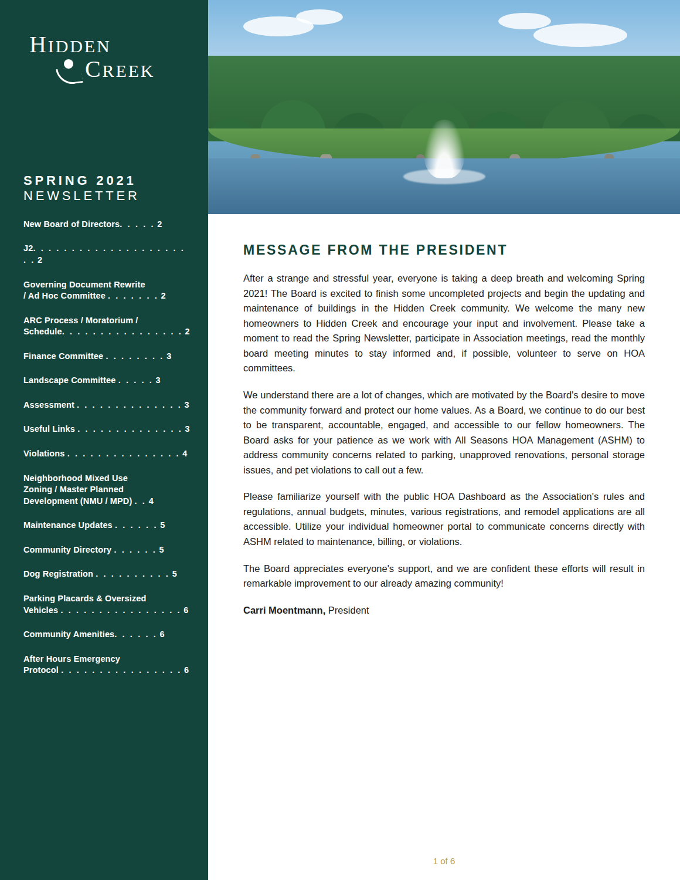HIDDEN CREEK
SPRING 2021
NEWSLETTER
New Board of Directors. . . . . 2
J2. . . . . . . . . . . . . . . . . . . . . . 2
Governing Document Rewrite
/ Ad Hoc Committee . . . . . . . 2
ARC Process / Moratorium /
Schedule. . . . . . . . . . . . . . . . 2
Finance Committee . . . . . . . . 3
Landscape Committee . . . . . 3
Assessment . . . . . . . . . . . . . . 3
Useful Links . . . . . . . . . . . . . . 3
Violations . . . . . . . . . . . . . . . 4
Neighborhood Mixed Use
Zoning / Master Planned
Development (NMU / MPD) . . 4
Maintenance Updates . . . . . . 5
Community Directory . . . . . . 5
Dog Registration . . . . . . . . . . 5
Parking Placards & Oversized
Vehicles . . . . . . . . . . . . . . . . 6
Community Amenities. . . . . . 6
After Hours Emergency
Protocol . . . . . . . . . . . . . . . . 6
MESSAGE FROM THE PRESIDENT
After a strange and stressful year, everyone is taking a deep breath and welcoming Spring 2021! The Board is excited to finish some uncompleted projects and begin the updating and maintenance of buildings in the Hidden Creek community. We welcome the many new homeowners to Hidden Creek and encourage your input and involvement. Please take a moment to read the Spring Newsletter, participate in Association meetings, read the monthly board meeting minutes to stay informed and, if possible, volunteer to serve on HOA committees.
We understand there are a lot of changes, which are motivated by the Board's desire to move the community forward and protect our home values. As a Board, we continue to do our best to be transparent, accountable, engaged, and accessible to our fellow homeowners. The Board asks for your patience as we work with All Seasons HOA Management (ASHM) to address community concerns related to parking, unapproved renovations, personal storage issues, and pet violations to call out a few.
Please familiarize yourself with the public HOA Dashboard as the Association's rules and regulations, annual budgets, minutes, various registrations, and remodel applications are all accessible. Utilize your individual homeowner portal to communicate concerns directly with ASHM related to maintenance, billing, or violations.
The Board appreciates everyone's support, and we are confident these efforts will result in remarkable improvement to our already amazing community!
Carri Moentmann, President
1 of 6